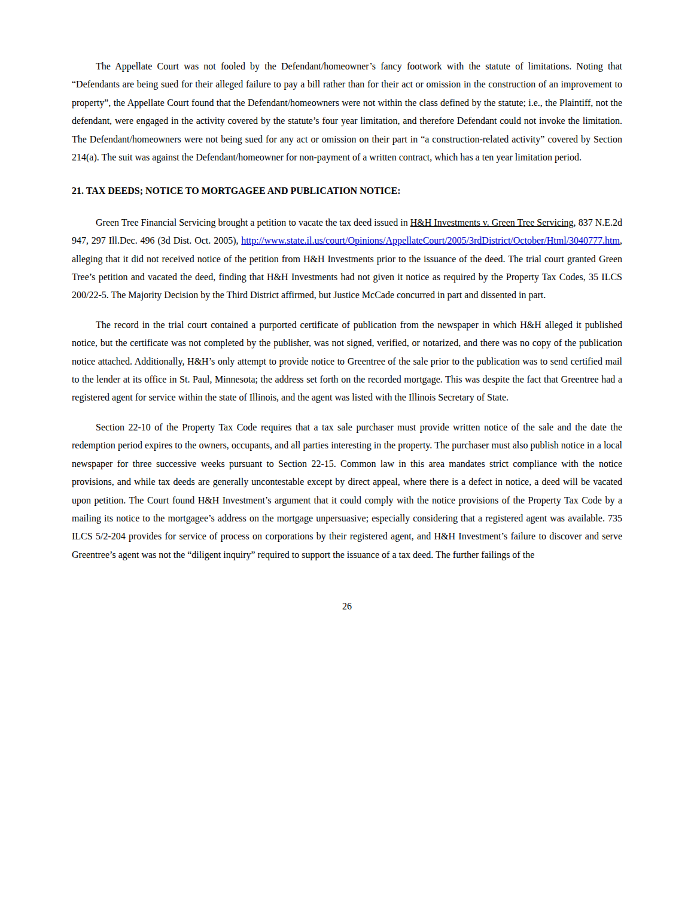The Appellate Court was not fooled by the Defendant/homeowner’s fancy footwork with the statute of limitations. Noting that “Defendants are being sued for their alleged failure to pay a bill rather than for their act or omission in the construction of an improvement to property”, the Appellate Court found that the Defendant/homeowners were not within the class defined by the statute; i.e., the Plaintiff, not the defendant, were engaged in the activity covered by the statute’s four year limitation, and therefore Defendant could not invoke the limitation. The Defendant/homeowners were not being sued for any act or omission on their part in “a construction-related activity” covered by Section 214(a). The suit was against the Defendant/homeowner for non-payment of a written contract, which has a ten year limitation period.
21. TAX DEEDS; NOTICE TO MORTGAGEE AND PUBLICATION NOTICE:
Green Tree Financial Servicing brought a petition to vacate the tax deed issued in H&H Investments v. Green Tree Servicing, 837 N.E.2d 947, 297 Ill.Dec. 496 (3d Dist. Oct. 2005), http://www.state.il.us/court/Opinions/AppellateCourt/2005/3rdDistrict/October/Html/3040777.htm, alleging that it did not received notice of the petition from H&H Investments prior to the issuance of the deed. The trial court granted Green Tree’s petition and vacated the deed, finding that H&H Investments had not given it notice as required by the Property Tax Codes, 35 ILCS 200/22-5. The Majority Decision by the Third District affirmed, but Justice McCade concurred in part and dissented in part.
The record in the trial court contained a purported certificate of publication from the newspaper in which H&H alleged it published notice, but the certificate was not completed by the publisher, was not signed, verified, or notarized, and there was no copy of the publication notice attached. Additionally, H&H’s only attempt to provide notice to Greentree of the sale prior to the publication was to send certified mail to the lender at its office in St. Paul, Minnesota; the address set forth on the recorded mortgage. This was despite the fact that Greentree had a registered agent for service within the state of Illinois, and the agent was listed with the Illinois Secretary of State.
Section 22-10 of the Property Tax Code requires that a tax sale purchaser must provide written notice of the sale and the date the redemption period expires to the owners, occupants, and all parties interesting in the property. The purchaser must also publish notice in a local newspaper for three successive weeks pursuant to Section 22-15. Common law in this area mandates strict compliance with the notice provisions, and while tax deeds are generally uncontestable except by direct appeal, where there is a defect in notice, a deed will be vacated upon petition. The Court found H&H Investment’s argument that it could comply with the notice provisions of the Property Tax Code by a mailing its notice to the mortgagee’s address on the mortgage unpersuasive; especially considering that a registered agent was available. 735 ILCS 5/2-204 provides for service of process on corporations by their registered agent, and H&H Investment’s failure to discover and serve Greentree’s agent was not the “diligent inquiry” required to support the issuance of a tax deed. The further failings of the
26